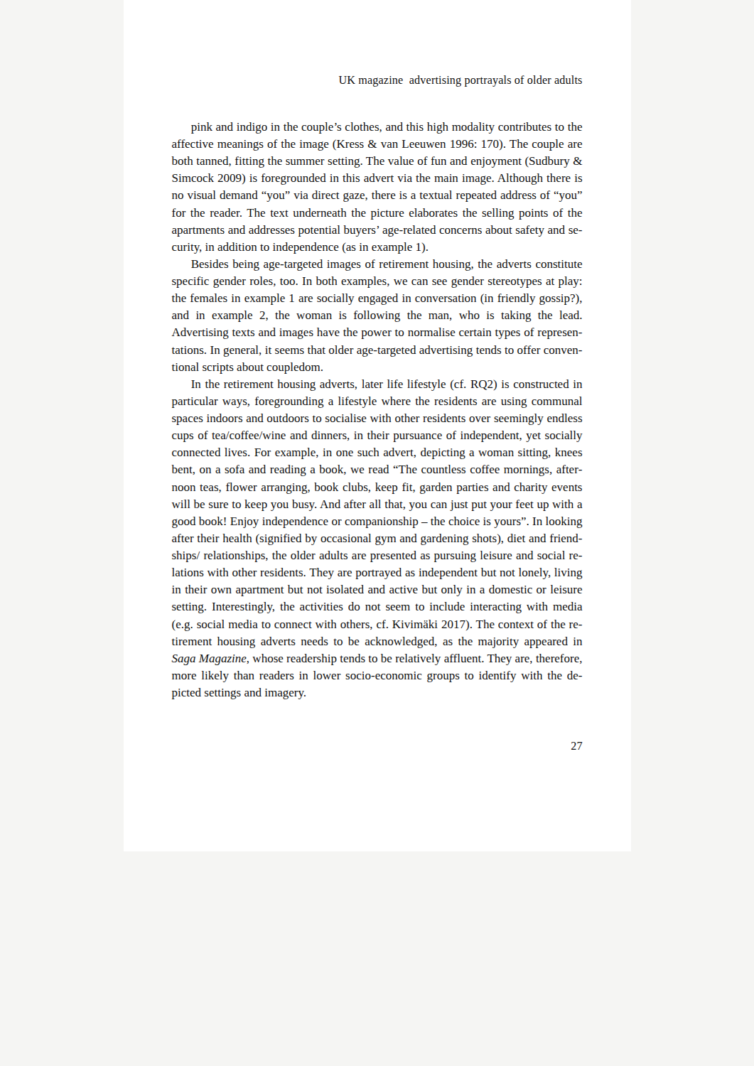UK magazine advertising portrayals of older adults
pink and indigo in the couple’s clothes, and this high modality contributes to the affective meanings of the image (Kress & van Leeuwen 1996: 170). The couple are both tanned, fitting the summer setting. The value of fun and enjoyment (Sudbury & Simcock 2009) is foregrounded in this advert via the main image. Although there is no visual demand “you” via direct gaze, there is a textual repeated address of “you” for the reader. The text underneath the picture elaborates the selling points of the apartments and addresses potential buyers’ age-related concerns about safety and security, in addition to independence (as in example 1).
Besides being age-targeted images of retirement housing, the adverts constitute specific gender roles, too. In both examples, we can see gender stereotypes at play: the females in example 1 are socially engaged in conversation (in friendly gossip?), and in example 2, the woman is following the man, who is taking the lead. Advertising texts and images have the power to normalise certain types of representations. In general, it seems that older age-targeted advertising tends to offer conventional scripts about coupledom.
In the retirement housing adverts, later life lifestyle (cf. RQ2) is constructed in particular ways, foregrounding a lifestyle where the residents are using communal spaces indoors and outdoors to socialise with other residents over seemingly endless cups of tea/coffee/wine and dinners, in their pursuance of independent, yet socially connected lives. For example, in one such advert, depicting a woman sitting, knees bent, on a sofa and reading a book, we read “The countless coffee mornings, afternoon teas, flower arranging, book clubs, keep fit, garden parties and charity events will be sure to keep you busy. And after all that, you can just put your feet up with a good book! Enjoy independence or companionship – the choice is yours”. In looking after their health (signified by occasional gym and gardening shots), diet and friendships/ relationships, the older adults are presented as pursuing leisure and social relations with other residents. They are portrayed as independent but not lonely, living in their own apartment but not isolated and active but only in a domestic or leisure setting. Interestingly, the activities do not seem to include interacting with media (e.g. social media to connect with others, cf. Kivimäki 2017). The context of the retirement housing adverts needs to be acknowledged, as the majority appeared in Saga Magazine, whose readership tends to be relatively affluent. They are, therefore, more likely than readers in lower socio-economic groups to identify with the depicted settings and imagery.
27